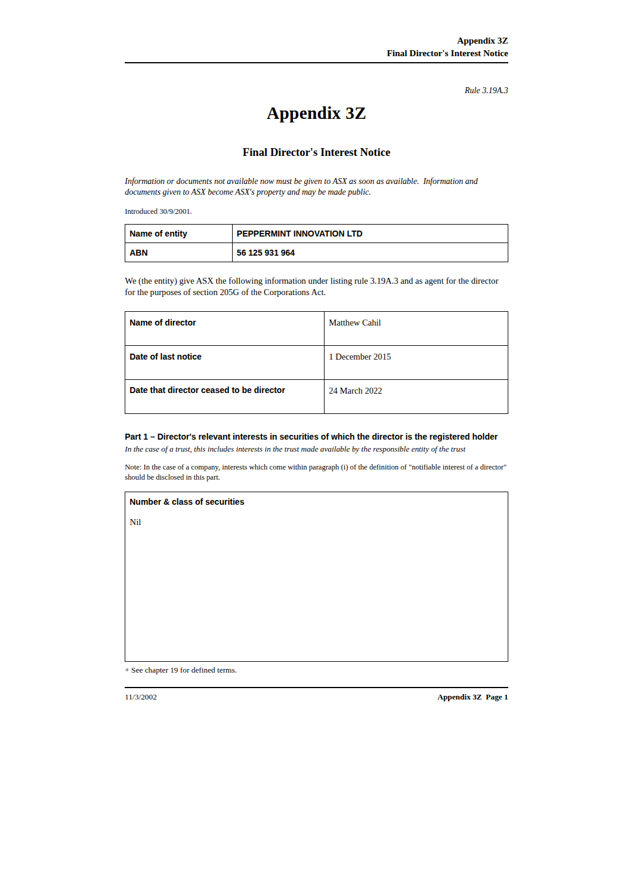Appendix 3Z
Final Director's Interest Notice
Rule 3.19A.3
Appendix 3Z
Final Director's Interest Notice
Information or documents not available now must be given to ASX as soon as available. Information and documents given to ASX become ASX's property and may be made public.
Introduced 30/9/2001.
| Name of entity | PEPPERMINT INNOVATION LTD |
| ABN | 56 125 931 964 |
We (the entity) give ASX the following information under listing rule 3.19A.3 and as agent for the director for the purposes of section 205G of the Corporations Act.
| Name of director | Matthew Cahil |
| Date of last notice | 1 December 2015 |
| Date that director ceased to be director | 24 March 2022 |
Part 1 – Director's relevant interests in securities of which the director is the registered holder
In the case of a trust, this includes interests in the trust made available by the responsible entity of the trust
Note: In the case of a company, interests which come within paragraph (i) of the definition of "notifiable interest of a director" should be disclosed in this part.
| Number & class of securities |
| Nil |
+ See chapter 19 for defined terms.
11/3/2002 Appendix 3Z Page 1